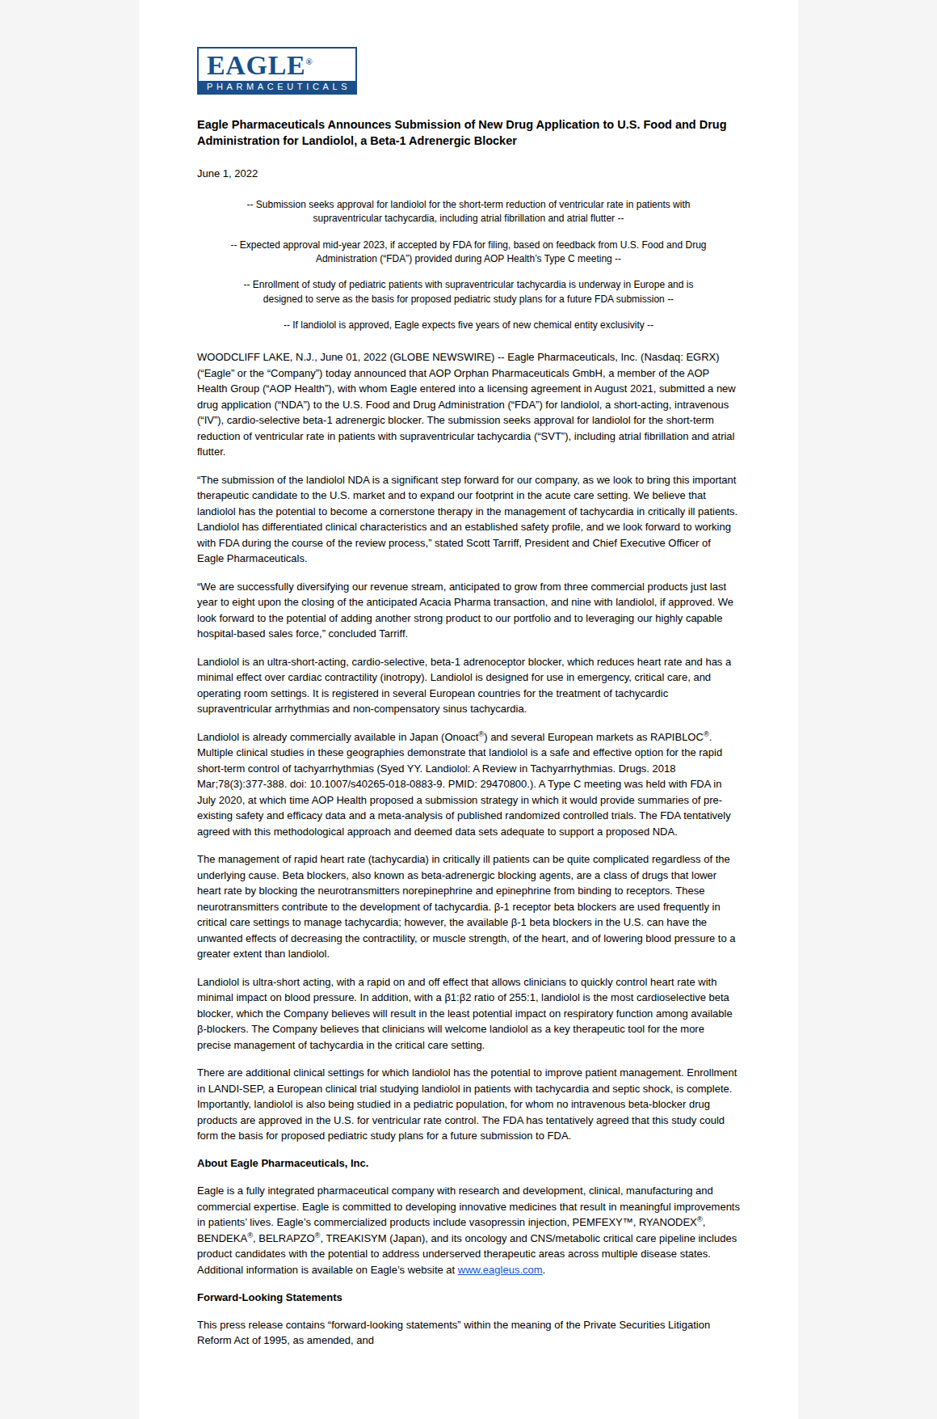EAGLE® PHARMACEUTICALS
Eagle Pharmaceuticals Announces Submission of New Drug Application to U.S. Food and Drug Administration for Landiolol, a Beta-1 Adrenergic Blocker
June 1, 2022
-- Submission seeks approval for landiolol for the short-term reduction of ventricular rate in patients with supraventricular tachycardia, including atrial fibrillation and atrial flutter --
-- Expected approval mid-year 2023, if accepted by FDA for filing, based on feedback from U.S. Food and Drug Administration (“FDA”) provided during AOP Health’s Type C meeting --
-- Enrollment of study of pediatric patients with supraventricular tachycardia is underway in Europe and is designed to serve as the basis for proposed pediatric study plans for a future FDA submission --
-- If landiolol is approved, Eagle expects five years of new chemical entity exclusivity --
WOODCLIFF LAKE, N.J., June 01, 2022 (GLOBE NEWSWIRE) -- Eagle Pharmaceuticals, Inc. (Nasdaq: EGRX) (“Eagle” or the “Company”) today announced that AOP Orphan Pharmaceuticals GmbH, a member of the AOP Health Group (“AOP Health”), with whom Eagle entered into a licensing agreement in August 2021, submitted a new drug application (“NDA”) to the U.S. Food and Drug Administration (“FDA”) for landiolol, a short-acting, intravenous (“IV”), cardio-selective beta-1 adrenergic blocker. The submission seeks approval for landiolol for the short-term reduction of ventricular rate in patients with supraventricular tachycardia (“SVT”), including atrial fibrillation and atrial flutter.
“The submission of the landiolol NDA is a significant step forward for our company, as we look to bring this important therapeutic candidate to the U.S. market and to expand our footprint in the acute care setting. We believe that landiolol has the potential to become a cornerstone therapy in the management of tachycardia in critically ill patients. Landiolol has differentiated clinical characteristics and an established safety profile, and we look forward to working with FDA during the course of the review process,” stated Scott Tarriff, President and Chief Executive Officer of Eagle Pharmaceuticals.
“We are successfully diversifying our revenue stream, anticipated to grow from three commercial products just last year to eight upon the closing of the anticipated Acacia Pharma transaction, and nine with landiolol, if approved. We look forward to the potential of adding another strong product to our portfolio and to leveraging our highly capable hospital-based sales force,” concluded Tarriff.
Landiolol is an ultra-short-acting, cardio-selective, beta-1 adrenoceptor blocker, which reduces heart rate and has a minimal effect over cardiac contractility (inotropy). Landiolol is designed for use in emergency, critical care, and operating room settings. It is registered in several European countries for the treatment of tachycardic supraventricular arrhythmias and non-compensatory sinus tachycardia.
Landiolol is already commercially available in Japan (Onoact®) and several European markets as RAPIBLOC®. Multiple clinical studies in these geographies demonstrate that landiolol is a safe and effective option for the rapid short-term control of tachyarrhythmias (Syed YY. Landiolol: A Review in Tachyarrhythmias. Drugs. 2018 Mar;78(3):377-388. doi: 10.1007/s40265-018-0883-9. PMID: 29470800.). A Type C meeting was held with FDA in July 2020, at which time AOP Health proposed a submission strategy in which it would provide summaries of pre-existing safety and efficacy data and a meta-analysis of published randomized controlled trials. The FDA tentatively agreed with this methodological approach and deemed data sets adequate to support a proposed NDA.
The management of rapid heart rate (tachycardia) in critically ill patients can be quite complicated regardless of the underlying cause. Beta blockers, also known as beta-adrenergic blocking agents, are a class of drugs that lower heart rate by blocking the neurotransmitters norepinephrine and epinephrine from binding to receptors. These neurotransmitters contribute to the development of tachycardia. β-1 receptor beta blockers are used frequently in critical care settings to manage tachycardia; however, the available β-1 beta blockers in the U.S. can have the unwanted effects of decreasing the contractility, or muscle strength, of the heart, and of lowering blood pressure to a greater extent than landiolol.
Landiolol is ultra-short acting, with a rapid on and off effect that allows clinicians to quickly control heart rate with minimal impact on blood pressure. In addition, with a β1:β2 ratio of 255:1, landiolol is the most cardioselective beta blocker, which the Company believes will result in the least potential impact on respiratory function among available β-blockers. The Company believes that clinicians will welcome landiolol as a key therapeutic tool for the more precise management of tachycardia in the critical care setting.
There are additional clinical settings for which landiolol has the potential to improve patient management. Enrollment in LANDI-SEP, a European clinical trial studying landiolol in patients with tachycardia and septic shock, is complete. Importantly, landiolol is also being studied in a pediatric population, for whom no intravenous beta-blocker drug products are approved in the U.S. for ventricular rate control. The FDA has tentatively agreed that this study could form the basis for proposed pediatric study plans for a future submission to FDA.
About Eagle Pharmaceuticals, Inc.
Eagle is a fully integrated pharmaceutical company with research and development, clinical, manufacturing and commercial expertise. Eagle is committed to developing innovative medicines that result in meaningful improvements in patients’ lives. Eagle’s commercialized products include vasopressin injection, PEMFEXY™, RYANODEX®, BENDEKA®, BELRAPZO®, TREAKISYM (Japan), and its oncology and CNS/metabolic critical care pipeline includes product candidates with the potential to address underserved therapeutic areas across multiple disease states. Additional information is available on Eagle’s website at www.eagleus.com.
Forward-Looking Statements
This press release contains “forward-looking statements” within the meaning of the Private Securities Litigation Reform Act of 1995, as amended, and